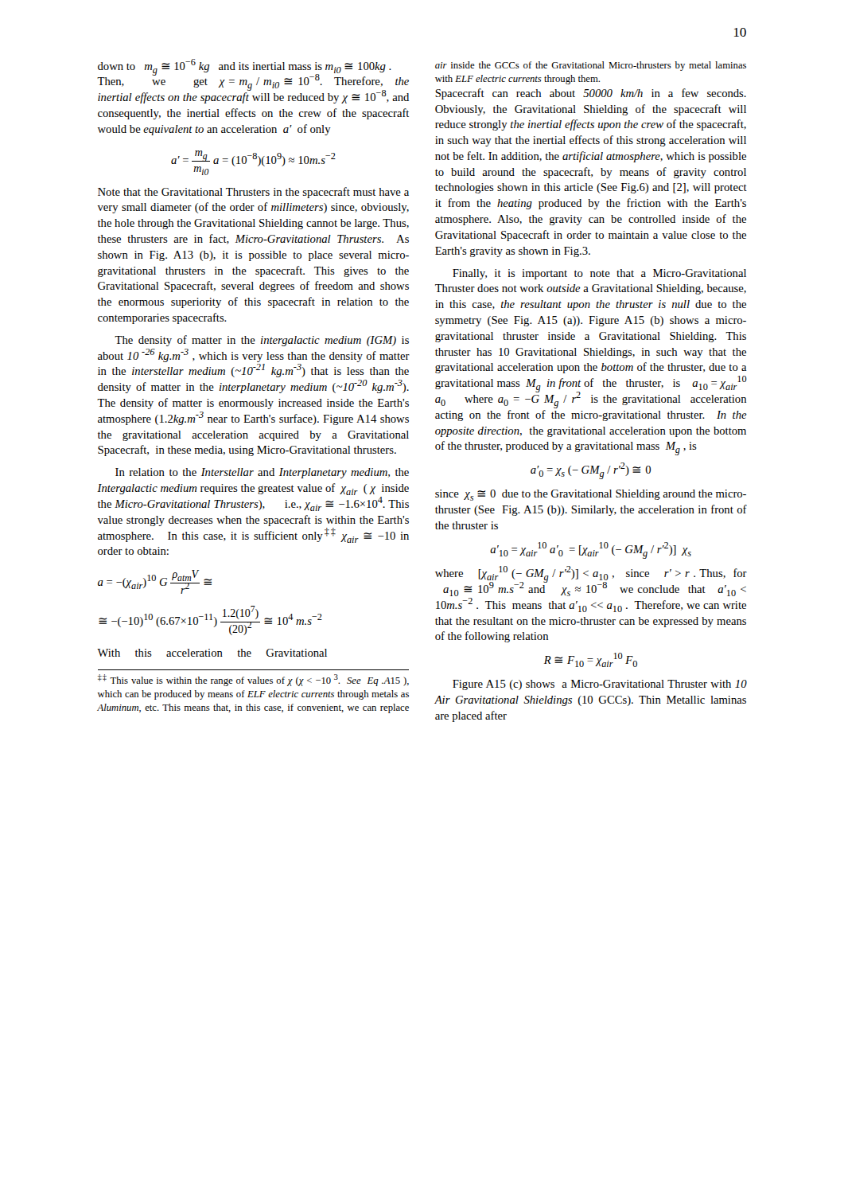10
down to mg ≅ 10−6 kg and its inertial mass is mi0 ≅ 100kg . Then, we get χ = mg / mi0 ≅ 10−8. Therefore, the inertial effects on the spacecraft will be reduced by χ ≅ 10−8, and consequently, the inertial effects on the crew of the spacecraft would be equivalent to an acceleration a′ of only
a′ = mg mi0 a = (10−8)(109) ≈ 10m.s−2
Note that the Gravitational Thrusters in the spacecraft must have a very small diameter (of the order of millimeters) since, obviously, the hole through the Gravitational Shielding cannot be large. Thus, these thrusters are in fact, Micro-Gravitational Thrusters. As shown in Fig. A13 (b), it is possible to place several micro-gravitational thrusters in the spacecraft. This gives to the Gravitational Spacecraft, several degrees of freedom and shows the enormous superiority of this spacecraft in relation to the contemporaries spacecrafts.
The density of matter in the intergalactic medium (IGM) is about 10 -26 kg.m-3 , which is very less than the density of matter in the interstellar medium (~10-21 kg.m-3) that is less than the density of matter in the interplanetary medium (~10-20 kg.m-3). The density of matter is enormously increased inside the Earth's atmosphere (1.2kg.m-3 near to Earth's surface). Figure A14 shows the gravitational acceleration acquired by a Gravitational Spacecraft, in these media, using Micro-Gravitational thrusters.
In relation to the Interstellar and Interplanetary medium, the Intergalactic medium requires the greatest value of χair ( χ inside the Micro-Gravitational Thrusters), i.e., χair ≅ −1.6×104. This value strongly decreases when the spacecraft is within the Earth's atmosphere. In this case, it is sufficient only‡‡ χair ≅ −10 in order to obtain:
a = −(χair)10 G ρatmV r2 ≅
≅ −(−10)10 (6.67×10−11) 1.2(107)(20)2 ≅ 104 m.s−2
With this acceleration the Gravitational
‡‡ This value is within the range of values of χ (χ < −10 3. See Eq .A15 ), which can be produced by means of ELF electric currents through metals as Aluminum, etc. This means that, in this case, if convenient, we can replace air inside the GCCs of the Gravitational Micro-thrusters by metal laminas with ELF electric currents through them.
Spacecraft can reach about 50000 km/h in a few seconds. Obviously, the Gravitational Shielding of the spacecraft will reduce strongly the inertial effects upon the crew of the spacecraft, in such way that the inertial effects of this strong acceleration will not be felt. In addition, the artificial atmosphere, which is possible to build around the spacecraft, by means of gravity control technologies shown in this article (See Fig.6) and [2], will protect it from the heating produced by the friction with the Earth's atmosphere. Also, the gravity can be controlled inside of the Gravitational Spacecraft in order to maintain a value close to the Earth's gravity as shown in Fig.3.
Finally, it is important to note that a Micro-Gravitational Thruster does not work outside a Gravitational Shielding, because, in this case, the resultant upon the thruster is null due to the symmetry (See Fig. A15 (a)). Figure A15 (b) shows a micro-gravitational thruster inside a Gravitational Shielding. This thruster has 10 Gravitational Shieldings, in such way that the gravitational acceleration upon the bottom of the thruster, due to a gravitational mass Mg in front of the thruster, is a10 = χair10 a0 where a0 = −G Mg / r2 is the gravitational acceleration acting on the front of the micro-gravitational thruster. In the opposite direction, the gravitational acceleration upon the bottom of the thruster, produced by a gravitational mass Mg , is
a′0 = χs (− GMg / r′2) ≅ 0
since χs ≅ 0 due to the Gravitational Shielding around the micro-thruster (See Fig. A15 (b)). Similarly, the acceleration in front of the thruster is
a′10 = χair10 a′0 = [χair10 (− GMg / r′2)] χs
where [χair10 (− GMg / r′2)] < a10 , since r′ > r . Thus, for a10 ≅ 109 m.s−2 and χs ≈ 10−8 we conclude that a′10 < 10m.s−2 . This means that a′10 << a10 . Therefore, we can write that the resultant on the micro-thruster can be expressed by means of the following relation
R ≅ F10 = χair10 F0
Figure A15 (c) shows a Micro-Gravitational Thruster with 10 Air Gravitational Shieldings (10 GCCs). Thin Metallic laminas are placed after